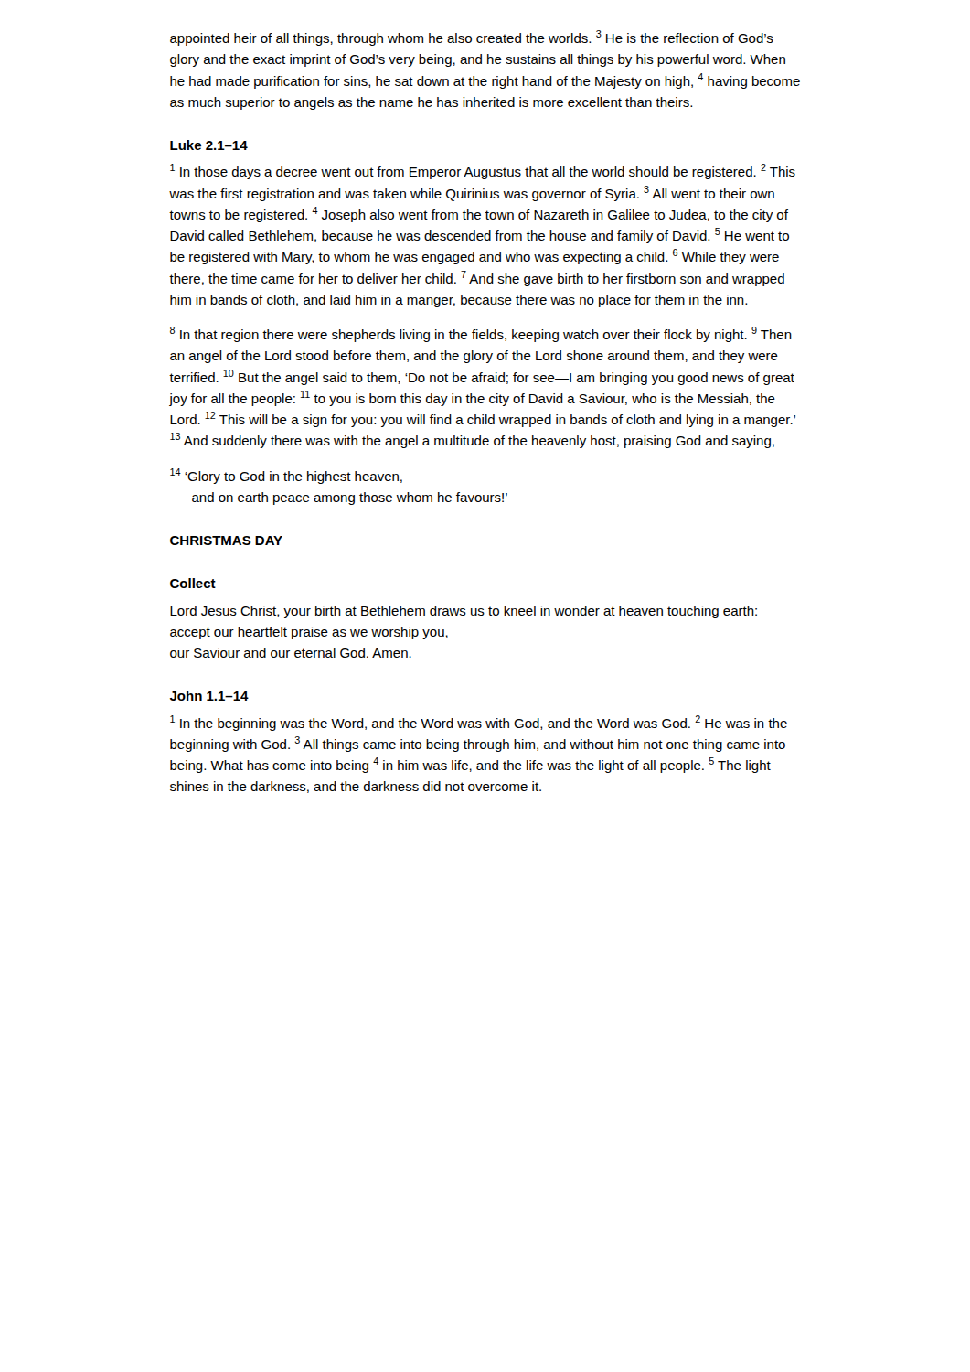appointed heir of all things, through whom he also created the worlds. 3 He is the reflection of God’s glory and the exact imprint of God’s very being, and he sustains all things by his powerful word. When he had made purification for sins, he sat down at the right hand of the Majesty on high, 4 having become as much superior to angels as the name he has inherited is more excellent than theirs.
Luke 2.1–14
1 In those days a decree went out from Emperor Augustus that all the world should be registered. 2 This was the first registration and was taken while Quirinius was governor of Syria. 3 All went to their own towns to be registered. 4 Joseph also went from the town of Nazareth in Galilee to Judea, to the city of David called Bethlehem, because he was descended from the house and family of David. 5 He went to be registered with Mary, to whom he was engaged and who was expecting a child. 6 While they were there, the time came for her to deliver her child. 7 And she gave birth to her firstborn son and wrapped him in bands of cloth, and laid him in a manger, because there was no place for them in the inn.
8 In that region there were shepherds living in the fields, keeping watch over their flock by night. 9 Then an angel of the Lord stood before them, and the glory of the Lord shone around them, and they were terrified. 10 But the angel said to them, ‘Do not be afraid; for see—I am bringing you good news of great joy for all the people: 11 to you is born this day in the city of David a Saviour, who is the Messiah, the Lord. 12 This will be a sign for you: you will find a child wrapped in bands of cloth and lying in a manger.’ 13 And suddenly there was with the angel a multitude of the heavenly host, praising God and saying,
14 ‘Glory to God in the highest heaven,
and on earth peace among those whom he favours!’
CHRISTMAS DAY
Collect
Lord Jesus Christ, your birth at Bethlehem draws us to kneel in wonder at heaven touching earth:
accept our heartfelt praise as we worship you,
our Saviour and our eternal God. Amen.
John 1.1–14
1 In the beginning was the Word, and the Word was with God, and the Word was God. 2 He was in the beginning with God. 3 All things came into being through him, and without him not one thing came into being. What has come into being 4 in him was life, and the life was the light of all people. 5 The light shines in the darkness, and the darkness did not overcome it.